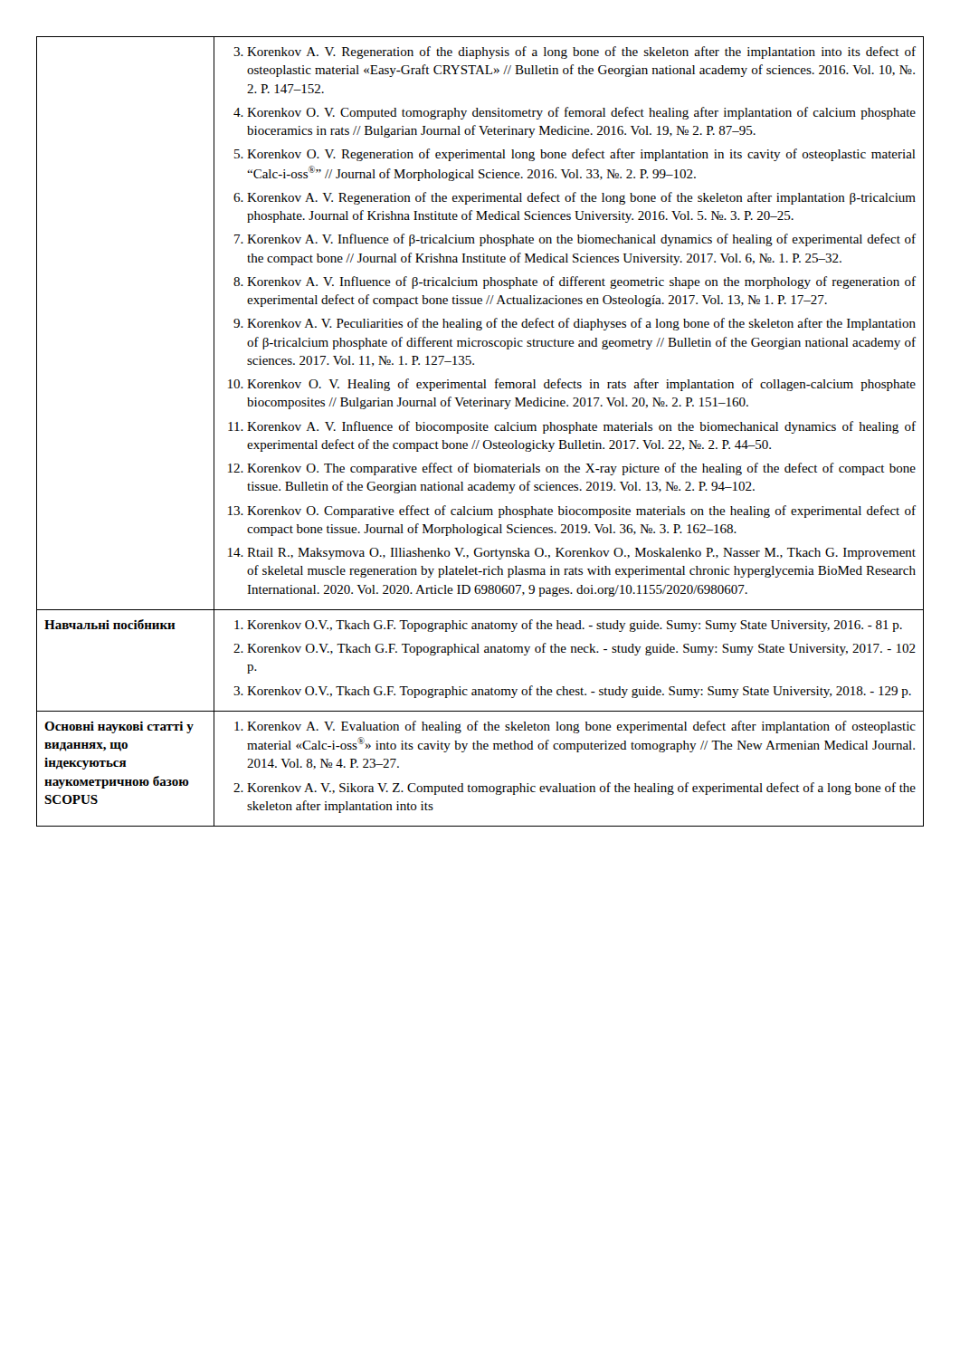| | Korenkov A. V. Regeneration of the diaphysis of a long bone of the skeleton after the implantation into its defect of osteoplastic material «Easy-Graft CRYSTAL» // Bulletin of the Georgian national academy of sciences. 2016. Vol. 10, №. 2. P. 147–152. Korenkov O. V. Computed tomography densitometry of femoral defect healing after implantation of calcium phosphate bioceramics in rats // Bulgarian Journal of Veterinary Medicine. 2016. Vol. 19, № 2. P. 87–95. Korenkov O. V. Regeneration of experimental long bone defect after implantation in its cavity of osteoplastic material “Calc-i-oss ® ” // Journal of Morphological Science. 2016. Vol. 33, №. 2. P. 99–102. Korenkov A. V. Regeneration of the experimental defect of the long bone of the skeleton after implantation β-tricalcium phosphate. Journal of Krishna Institute of Medical Sciences University. 2016. Vol. 5. №. 3. P. 20–25. Korenkov A. V. Influence of β-tricalcium phosphate on the biomechanical dynamics of healing of experimental defect of the compact bone // Journal of Krishna Institute of Medical Sciences University. 2017. Vol. 6, №. 1. P. 25–32. Korenkov A. V. Influence of β-tricalcium phosphate of different geometric shape on the morphology of regeneration of experimental defect of compact bone tissue // Actualizaciones en Osteología. 2017. Vol. 13, № 1. P. 17–27. Korenkov A. V. Peculiarities of the healing of the defect of diaphyses of a long bone of the skeleton after the Implantation of β-tricalcium phosphate of different microscopic structure and geometry // Bulletin of the Georgian national academy of sciences. 2017. Vol. 11, №. 1. P. 127–135. Korenkov O. V. Healing of experimental femoral defects in rats after implantation of collagen-calcium phosphate biocomposites // Bulgarian Journal of Veterinary Medicine. 2017. Vol. 20, №. 2. P. 151–160. Korenkov A. V. Influence of biocomposite calcium phosphate materials on the biomechanical dynamics of healing of experimental defect of the compact bone // Osteologicky Bulletin. 2017. Vol. 22, №. 2. P. 44–50. Korenkov O. The comparative effect of biomaterials on the X-ray picture of the healing of the defect of compact bone tissue. Bulletin of the Georgian national academy of sciences. 2019. Vol. 13, №. 2. P. 94–102. Korenkov O. Comparative effect of calcium phosphate biocomposite materials on the healing of experimental defect of compact bone tissue. Journal of Morphological Sciences. 2019. Vol. 36, №. 3. P. 162–168. Rtail R., Maksymova O., Illiashenko V., Gortynska O., Korenkov O., Moskalenko P., Nasser M., Tkach G. Improvement of skeletal muscle regeneration by platelet-rich plasma in rats with experimental chronic hyperglycemia BioMed Research International. 2020. Vol. 2020. Article ID 6980607, 9 pages. doi.org/10.1155/2020/6980607. |
| Навчальні посібники | Korenkov O.V., Tkach G.F. Topographic anatomy of the head. - study guide. Sumy: Sumy State University, 2016. - 81 p. Korenkov O.V., Tkach G.F. Topographical anatomy of the neck. - study guide. Sumy: Sumy State University, 2017. - 102 p. Korenkov O.V., Tkach G.F. Topographic anatomy of the chest. - study guide. Sumy: Sumy State University, 2018. - 129 p. |
| Основні наукові статті у виданнях, що індексуються наукометричною базою SCOPUS | Korenkov A. V. Evaluation of healing of the skeleton long bone experimental defect after implantation of osteoplastic material «Calc-i-oss ® » into its cavity by the method of computerized tomography // The New Armenian Medical Journal. 2014. Vol. 8, № 4. P. 23–27. Korenkov A. V., Sikora V. Z. Computed tomographic evaluation of the healing of experimental defect of a long bone of the skeleton after implantation into its |